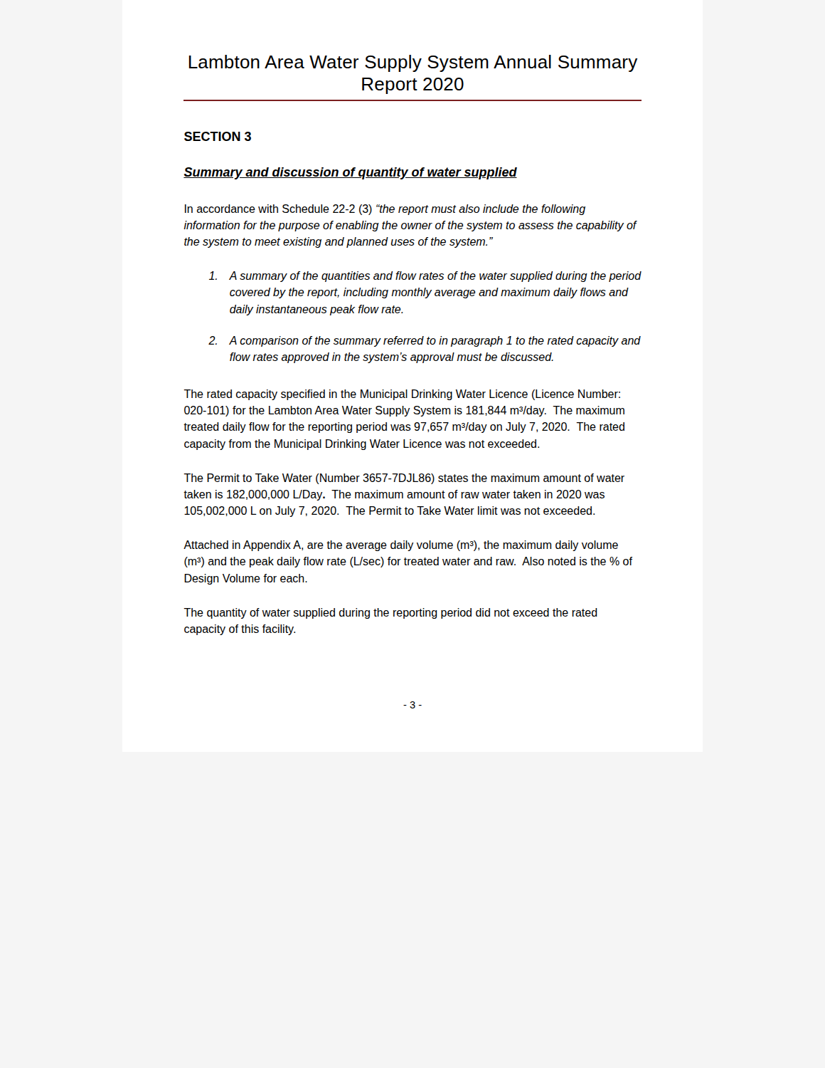Lambton Area Water Supply System Annual Summary Report 2020
SECTION 3
Summary and discussion of quantity of water supplied
In accordance with Schedule 22-2 (3) “the report must also include the following information for the purpose of enabling the owner of the system to assess the capability of the system to meet existing and planned uses of the system.”
A summary of the quantities and flow rates of the water supplied during the period covered by the report, including monthly average and maximum daily flows and daily instantaneous peak flow rate.
A comparison of the summary referred to in paragraph 1 to the rated capacity and flow rates approved in the system’s approval must be discussed.
The rated capacity specified in the Municipal Drinking Water Licence (Licence Number: 020-101) for the Lambton Area Water Supply System is 181,844 m³/day. The maximum treated daily flow for the reporting period was 97,657 m³/day on July 7, 2020. The rated capacity from the Municipal Drinking Water Licence was not exceeded.
The Permit to Take Water (Number 3657-7DJL86) states the maximum amount of water taken is 182,000,000 L/Day. The maximum amount of raw water taken in 2020 was 105,002,000 L on July 7, 2020. The Permit to Take Water limit was not exceeded.
Attached in Appendix A, are the average daily volume (m³), the maximum daily volume (m³) and the peak daily flow rate (L/sec) for treated water and raw. Also noted is the % of Design Volume for each.
The quantity of water supplied during the reporting period did not exceed the rated capacity of this facility.
- 3 -